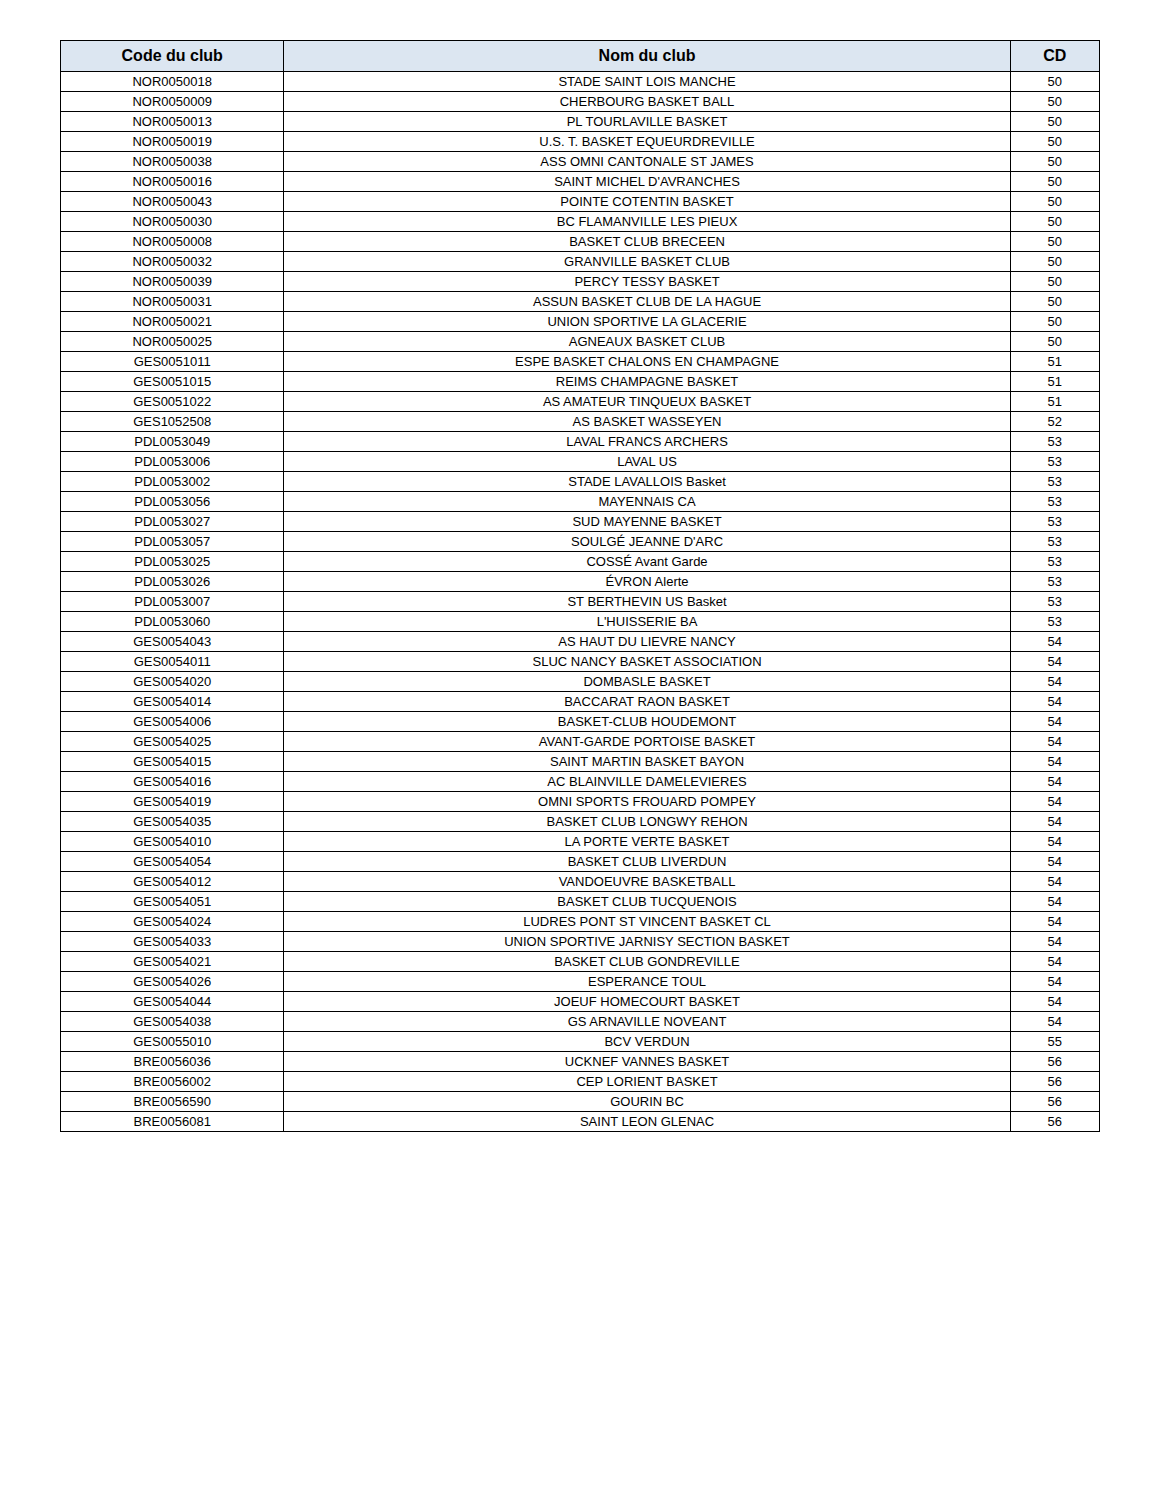Liste des clubs par code et comité départemental
| Code du club | Nom du club | CD |
| --- | --- | --- |
| NOR0050018 | STADE SAINT LOIS MANCHE | 50 |
| NOR0050009 | CHERBOURG BASKET BALL | 50 |
| NOR0050013 | PL TOURLAVILLE BASKET | 50 |
| NOR0050019 | U.S. T. BASKET EQUEURDREVILLE | 50 |
| NOR0050038 | ASS OMNI CANTONALE ST JAMES | 50 |
| NOR0050016 | SAINT MICHEL D'AVRANCHES | 50 |
| NOR0050043 | POINTE COTENTIN BASKET | 50 |
| NOR0050030 | BC FLAMANVILLE LES PIEUX | 50 |
| NOR0050008 | BASKET CLUB BRECEEN | 50 |
| NOR0050032 | GRANVILLE BASKET CLUB | 50 |
| NOR0050039 | PERCY TESSY BASKET | 50 |
| NOR0050031 | ASSUN BASKET CLUB DE LA HAGUE | 50 |
| NOR0050021 | UNION SPORTIVE LA GLACERIE | 50 |
| NOR0050025 | AGNEAUX BASKET CLUB | 50 |
| GES0051011 | ESPE BASKET CHALONS EN CHAMPAGNE | 51 |
| GES0051015 | REIMS CHAMPAGNE BASKET | 51 |
| GES0051022 | AS AMATEUR TINQUEUX BASKET | 51 |
| GES1052508 | AS BASKET WASSEYEN | 52 |
| PDL0053049 | LAVAL FRANCS ARCHERS | 53 |
| PDL0053006 | LAVAL US | 53 |
| PDL0053002 | STADE LAVALLOIS Basket | 53 |
| PDL0053056 | MAYENNAIS CA | 53 |
| PDL0053027 | SUD MAYENNE BASKET | 53 |
| PDL0053057 | SOULGÉ JEANNE D'ARC | 53 |
| PDL0053025 | COSSÉ Avant Garde | 53 |
| PDL0053026 | ÉVRON Alerte | 53 |
| PDL0053007 | ST BERTHEVIN US Basket | 53 |
| PDL0053060 | L'HUISSERIE BA | 53 |
| GES0054043 | AS HAUT DU LIEVRE NANCY | 54 |
| GES0054011 | SLUC NANCY BASKET ASSOCIATION | 54 |
| GES0054020 | DOMBASLE BASKET | 54 |
| GES0054014 | BACCARAT RAON BASKET | 54 |
| GES0054006 | BASKET-CLUB HOUDEMONT | 54 |
| GES0054025 | AVANT-GARDE PORTOISE BASKET | 54 |
| GES0054015 | SAINT MARTIN BASKET BAYON | 54 |
| GES0054016 | AC BLAINVILLE DAMELEVIERES | 54 |
| GES0054019 | OMNI SPORTS FROUARD POMPEY | 54 |
| GES0054035 | BASKET CLUB LONGWY REHON | 54 |
| GES0054010 | LA PORTE VERTE BASKET | 54 |
| GES0054054 | BASKET CLUB LIVERDUN | 54 |
| GES0054012 | VANDOEUVRE BASKETBALL | 54 |
| GES0054051 | BASKET CLUB TUCQUENOIS | 54 |
| GES0054024 | LUDRES PONT ST VINCENT BASKET CL | 54 |
| GES0054033 | UNION SPORTIVE JARNISY SECTION BASKET | 54 |
| GES0054021 | BASKET CLUB GONDREVILLE | 54 |
| GES0054026 | ESPERANCE TOUL | 54 |
| GES0054044 | JOEUF HOMECOURT BASKET | 54 |
| GES0054038 | GS ARNAVILLE NOVEANT | 54 |
| GES0055010 | BCV VERDUN | 55 |
| BRE0056036 | UCKNEF VANNES BASKET | 56 |
| BRE0056002 | CEP LORIENT BASKET | 56 |
| BRE0056590 | GOURIN BC | 56 |
| BRE0056081 | SAINT LEON GLENAC | 56 |